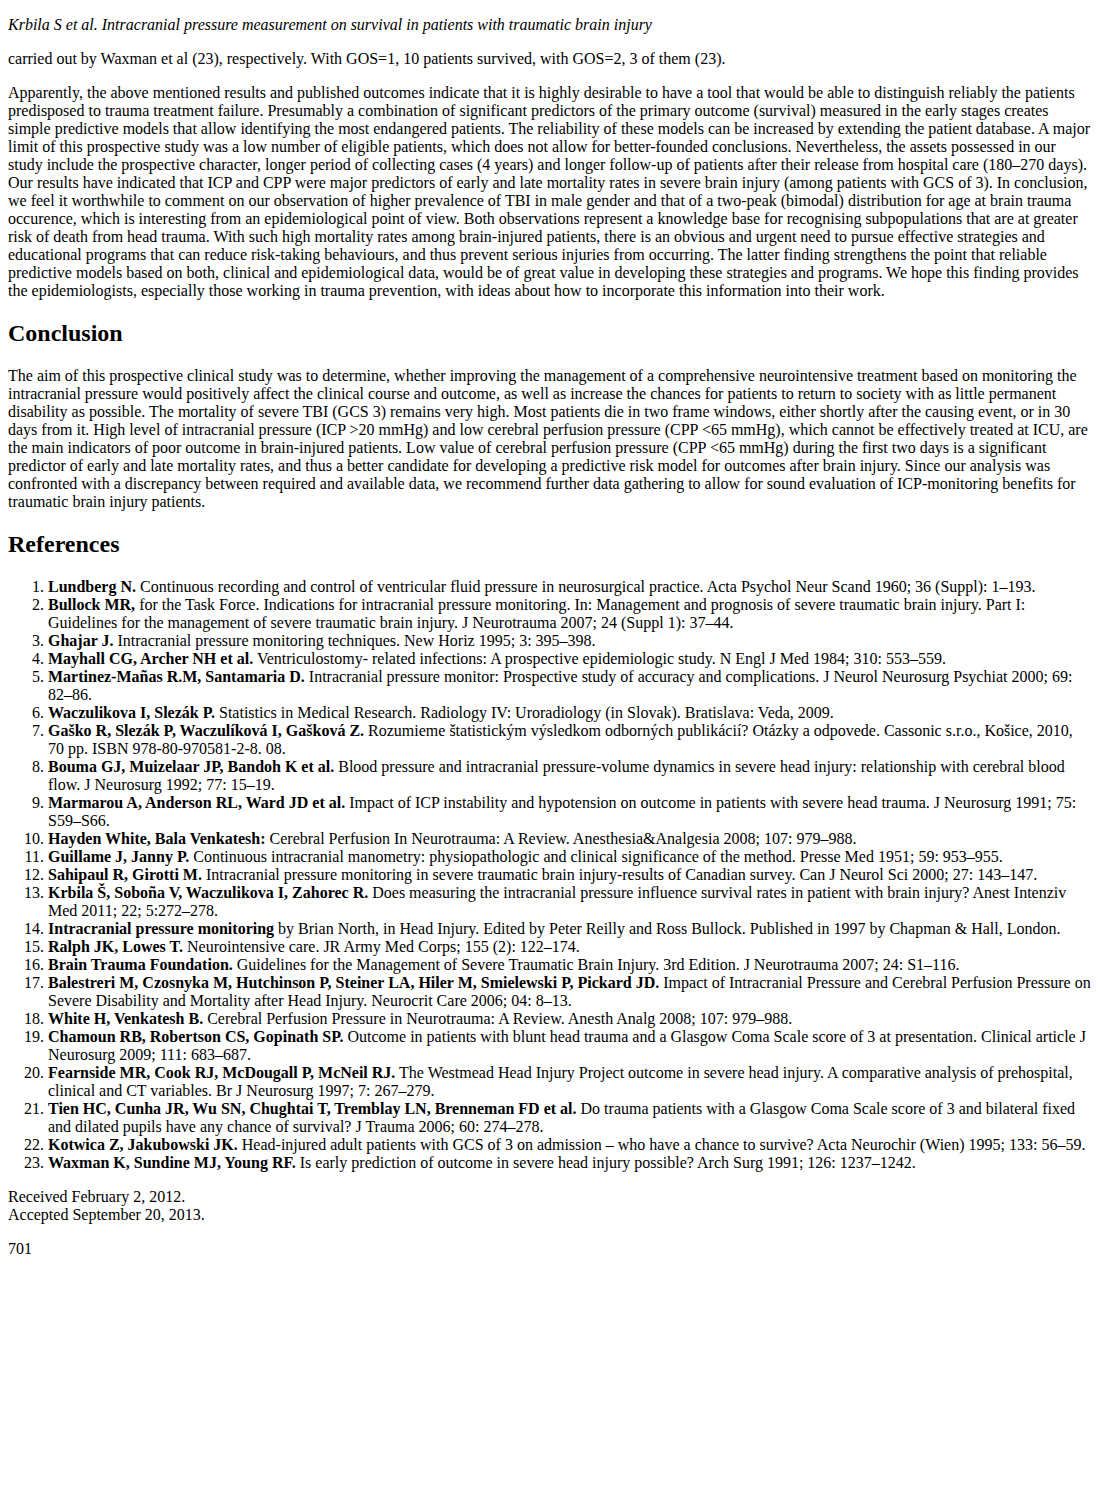Krbila S et al. Intracranial pressure measurement on survival in patients with traumatic brain injury
carried out by Waxman et al (23), respectively. With GOS=1, 10 patients survived, with GOS=2, 3 of them (23).
Apparently, the above mentioned results and published outcomes indicate that it is highly desirable to have a tool that would be able to distinguish reliably the patients predisposed to trauma treatment failure. Presumably a combination of significant predictors of the primary outcome (survival) measured in the early stages creates simple predictive models that allow identifying the most endangered patients. The reliability of these models can be increased by extending the patient database. A major limit of this prospective study was a low number of eligible patients, which does not allow for better-founded conclusions. Nevertheless, the assets possessed in our study include the prospective character, longer period of collecting cases (4 years) and longer follow-up of patients after their release from hospital care (180–270 days). Our results have indicated that ICP and CPP were major predictors of early and late mortality rates in severe brain injury (among patients with GCS of 3). In conclusion, we feel it worthwhile to comment on our observation of higher prevalence of TBI in male gender and that of a two-peak (bimodal) distribution for age at brain trauma occurence, which is interesting from an epidemiological point of view. Both observations represent a knowledge base for recognising subpopulations that are at greater risk of death from head trauma. With such high mortality rates among brain-injured patients, there is an obvious and urgent need to pursue effective strategies and educational programs that can reduce risk-taking behaviours, and thus prevent serious injuries from occurring. The latter finding strengthens the point that reliable predictive models based on both, clinical and epidemiological data, would be of great value in developing these strategies and programs. We hope this finding provides the epidemiologists, especially those working in trauma prevention, with ideas about how to incorporate this information into their work.
Conclusion
The aim of this prospective clinical study was to determine, whether improving the management of a comprehensive neurointensive treatment based on monitoring the intracranial pressure would positively affect the clinical course and outcome, as well as increase the chances for patients to return to society with as little permanent disability as possible. The mortality of severe TBI (GCS 3) remains very high. Most patients die in two frame windows, either shortly after the causing event, or in 30 days from it. High level of intracranial pressure (ICP >20 mmHg) and low cerebral perfusion pressure (CPP <65 mmHg), which cannot be effectively treated at ICU, are the main indicators of poor outcome in brain-injured patients. Low value of cerebral perfusion pressure (CPP <65 mmHg) during the first two days is a significant predictor of early and late mortality rates, and thus a better candidate for developing a predictive risk model for outcomes after brain injury. Since our analysis was confronted with a discrepancy between required and available data, we recommend further data gathering to allow for sound evaluation of ICP-monitoring benefits for traumatic brain injury patients.
References
Lundberg N. Continuous recording and control of ventricular fluid pressure in neurosurgical practice. Acta Psychol Neur Scand 1960; 36 (Suppl): 1–193.
Bullock MR, for the Task Force. Indications for intracranial pressure monitoring. In: Management and prognosis of severe traumatic brain injury. Part I: Guidelines for the management of severe traumatic brain injury. J Neurotrauma 2007; 24 (Suppl 1): 37–44.
Ghajar J. Intracranial pressure monitoring techniques. New Horiz 1995; 3: 395–398.
Mayhall CG, Archer NH et al. Ventriculostomy- related infections: A prospective epidemiologic study. N Engl J Med 1984; 310: 553–559.
Martinez-Mañas R.M, Santamaria D. Intracranial pressure monitor: Prospective study of accuracy and complications. J Neurol Neurosurg Psychiat 2000; 69: 82–86.
Waczulikova I, Slezák P. Statistics in Medical Research. Radiology IV: Uroradiology (in Slovak). Bratislava: Veda, 2009.
Gaško R, Slezák P, Waczulíková I, Gašková Z. Rozumieme štatistickým výsledkom odborných publikácií? Otázky a odpovede. Cassonic s.r.o., Košice, 2010, 70 pp. ISBN 978-80-970581-2-8. 08.
Bouma GJ, Muizelaar JP, Bandoh K et al. Blood pressure and intracranial pressure-volume dynamics in severe head injury: relationship with cerebral blood flow. J Neurosurg 1992; 77: 15–19.
Marmarou A, Anderson RL, Ward JD et al. Impact of ICP instability and hypotension on outcome in patients with severe head trauma. J Neurosurg 1991; 75: S59–S66.
Hayden White, Bala Venkatesh: Cerebral Perfusion In Neurotrauma: A Review. Anesthesia&Analgesia 2008; 107: 979–988.
Guillame J, Janny P. Continuous intracranial manometry: physiopathologic and clinical significance of the method. Presse Med 1951; 59: 953–955.
Sahipaul R, Girotti M. Intracranial pressure monitoring in severe traumatic brain injury-results of Canadian survey. Can J Neurol Sci 2000; 27: 143–147.
Krbila Š, Soboña V, Waczulikova I, Zahorec R. Does measuring the intracranial pressure influence survival rates in patient with brain injury? Anest Intenziv Med 2011; 22; 5:272–278.
Intracranial pressure monitoring by Brian North, in Head Injury. Edited by Peter Reilly and Ross Bullock. Published in 1997 by Chapman & Hall, London.
Ralph JK, Lowes T. Neurointensive care. JR Army Med Corps; 155 (2): 122–174.
Brain Trauma Foundation. Guidelines for the Management of Severe Traumatic Brain Injury. 3rd Edition. J Neurotrauma 2007; 24: S1–116.
Balestreri M, Czosnyka M, Hutchinson P, Steiner LA, Hiler M, Smielewski P, Pickard JD. Impact of Intracranial Pressure and Cerebral Perfusion Pressure on Severe Disability and Mortality after Head Injury. Neurocrit Care 2006; 04: 8–13.
White H, Venkatesh B. Cerebral Perfusion Pressure in Neurotrauma: A Review. Anesth Analg 2008; 107: 979–988.
Chamoun RB, Robertson CS, Gopinath SP. Outcome in patients with blunt head trauma and a Glasgow Coma Scale score of 3 at presentation. Clinical article J Neurosurg 2009; 111: 683–687.
Fearnside MR, Cook RJ, McDougall P, McNeil RJ. The Westmead Head Injury Project outcome in severe head injury. A comparative analysis of prehospital, clinical and CT variables. Br J Neurosurg 1997; 7: 267–279.
Tien HC, Cunha JR, Wu SN, Chughtai T, Tremblay LN, Brenneman FD et al. Do trauma patients with a Glasgow Coma Scale score of 3 and bilateral fixed and dilated pupils have any chance of survival? J Trauma 2006; 60: 274–278.
Kotwica Z, Jakubowski JK. Head-injured adult patients with GCS of 3 on admission – who have a chance to survive? Acta Neurochir (Wien) 1995; 133: 56–59.
Waxman K, Sundine MJ, Young RF. Is early prediction of outcome in severe head injury possible? Arch Surg 1991; 126: 1237–1242.
Received February 2, 2012.
Accepted September 20, 2013.
701